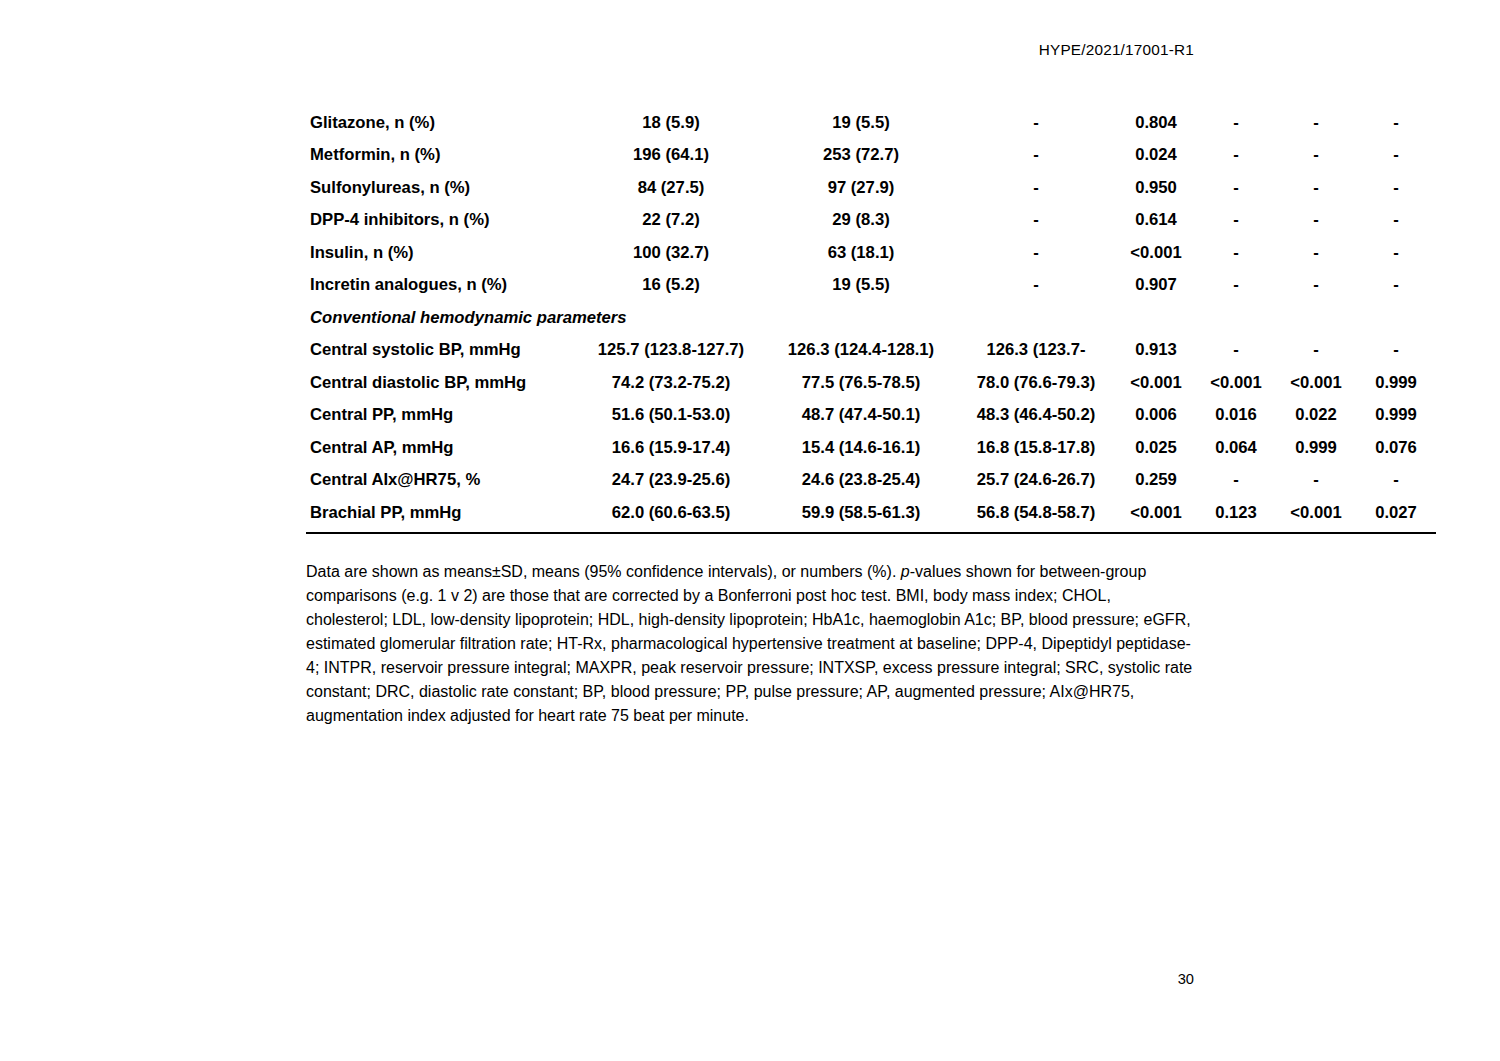HYPE/2021/17001-R1
| Glitazone, n (%) | 18 (5.9) | 19 (5.5) | - | 0.804 | - | - | - |
| Metformin, n (%) | 196 (64.1) | 253 (72.7) | - | 0.024 | - | - | - |
| Sulfonylureas, n (%) | 84 (27.5) | 97 (27.9) | - | 0.950 | - | - | - |
| DPP-4 inhibitors, n (%) | 22 (7.2) | 29 (8.3) | - | 0.614 | - | - | - |
| Insulin, n (%) | 100 (32.7) | 63 (18.1) | - | <0.001 | - | - | - |
| Incretin analogues, n (%) | 16 (5.2) | 19 (5.5) | - | 0.907 | - | - | - |
| Conventional hemodynamic parameters | | | | | | | |
| Central systolic BP, mmHg | 125.7 (123.8-127.7) | 126.3 (124.4-128.1) | 126.3 (123.7- | 0.913 | - | - | - |
| Central diastolic BP, mmHg | 74.2 (73.2-75.2) | 77.5 (76.5-78.5) | 78.0 (76.6-79.3) | <0.001 | <0.001 | <0.001 | 0.999 |
| Central PP, mmHg | 51.6 (50.1-53.0) | 48.7 (47.4-50.1) | 48.3 (46.4-50.2) | 0.006 | 0.016 | 0.022 | 0.999 |
| Central AP, mmHg | 16.6 (15.9-17.4) | 15.4 (14.6-16.1) | 16.8 (15.8-17.8) | 0.025 | 0.064 | 0.999 | 0.076 |
| Central AIx@HR75, % | 24.7 (23.9-25.6) | 24.6 (23.8-25.4) | 25.7 (24.6-26.7) | 0.259 | - | - | - |
| Brachial PP, mmHg | 62.0 (60.6-63.5) | 59.9 (58.5-61.3) | 56.8 (54.8-58.7) | <0.001 | 0.123 | <0.001 | 0.027 |
Data are shown as means±SD, means (95% confidence intervals), or numbers (%). p-values shown for between-group comparisons (e.g. 1 v 2) are those that are corrected by a Bonferroni post hoc test. BMI, body mass index; CHOL, cholesterol; LDL, low-density lipoprotein; HDL, high-density lipoprotein; HbA1c, haemoglobin A1c; BP, blood pressure; eGFR, estimated glomerular filtration rate; HT-Rx, pharmacological hypertensive treatment at baseline; DPP-4, Dipeptidyl peptidase-4; INTPR, reservoir pressure integral; MAXPR, peak reservoir pressure; INTXSP, excess pressure integral; SRC, systolic rate constant; DRC, diastolic rate constant; BP, blood pressure; PP, pulse pressure; AP, augmented pressure; AIx@HR75, augmentation index adjusted for heart rate 75 beat per minute.
30